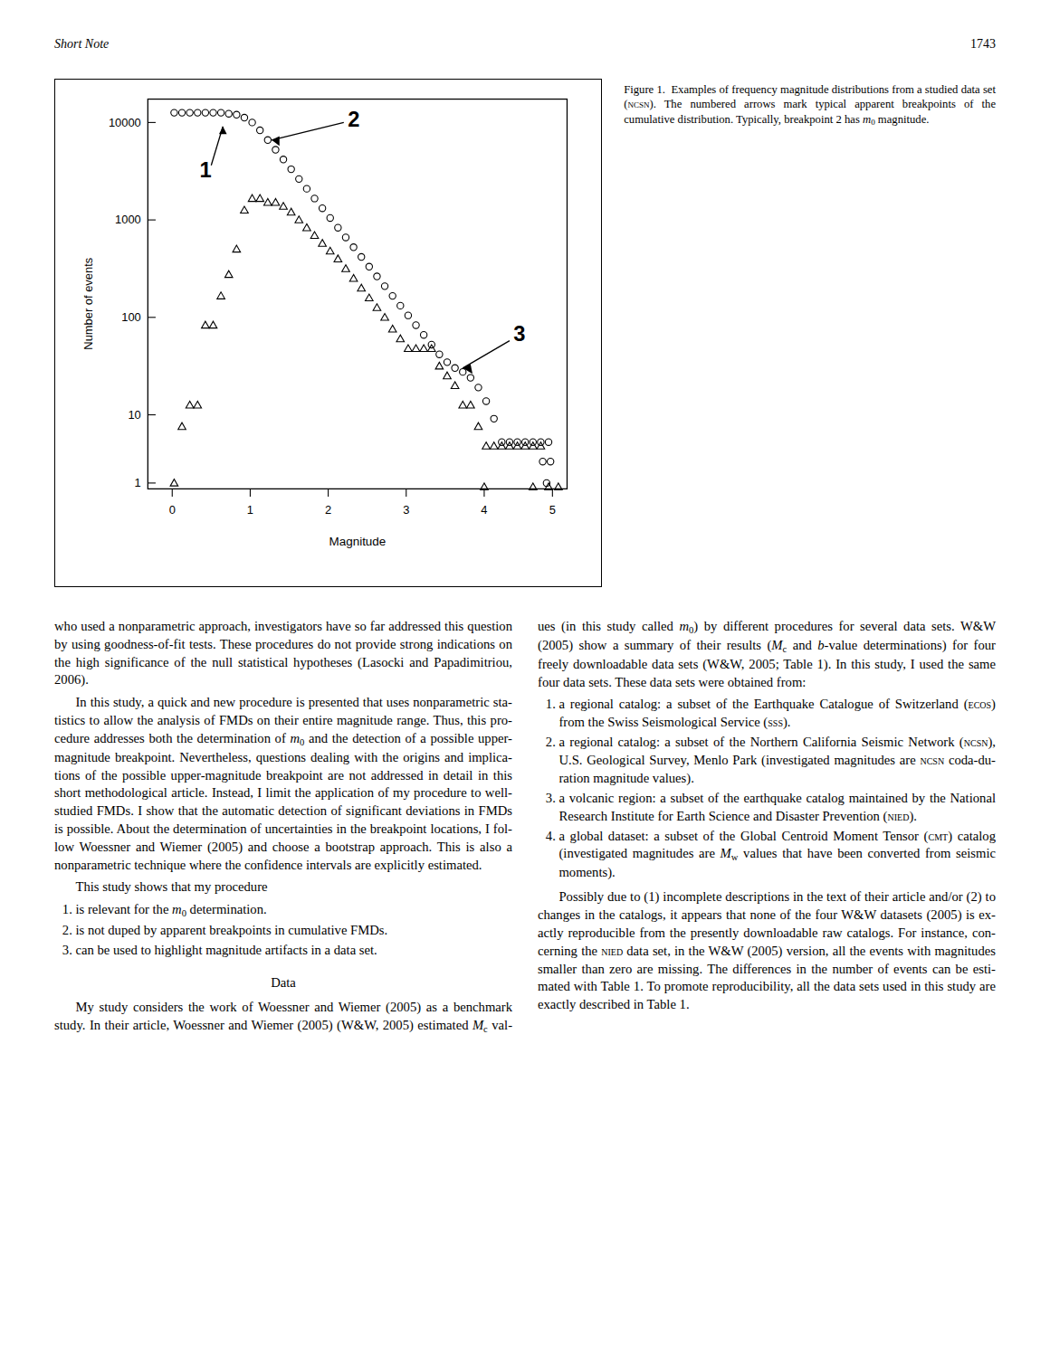Short Note
1743
Number of events 10000 1000 100 10 1 0 1 2 3 4 5 Magnitude 1 2 3
Figure 1. Examples of frequency magnitude distributions from a studied data set (ncsn). The numbered arrows mark typical apparent breakpoints of the cumulative distribution. Typically, breakpoint 2 has m0 magnitude.
who used a nonparametric approach, investigators have so far addressed this question by using goodness-of-fit tests. These procedures do not provide strong indications on the high significance of the null statistical hypotheses (Lasocki and Papadimitriou, 2006).
In this study, a quick and new procedure is presented that uses nonparametric statistics to allow the analysis of FMDs on their entire magnitude range. Thus, this procedure addresses both the determination of m0 and the detection of a possible upper-magnitude breakpoint. Nevertheless, questions dealing with the origins and implications of the possible upper-magnitude breakpoint are not addressed in detail in this short methodological article. Instead, I limit the application of my procedure to well-studied FMDs. I show that the automatic detection of significant deviations in FMDs is possible. About the determination of uncertainties in the breakpoint locations, I follow Woessner and Wiemer (2005) and choose a bootstrap approach. This is also a nonparametric technique where the confidence intervals are explicitly estimated.
This study shows that my procedure
is relevant for the m0 determination.
is not duped by apparent breakpoints in cumulative FMDs.
can be used to highlight magnitude artifacts in a data set.
Data
My study considers the work of Woessner and Wiemer (2005) as a benchmark study. In their article, Woessner and Wiemer (2005) (W&W, 2005) estimated Mc values (in this study called m0) by different procedures for several data sets. W&W (2005) show a summary of their results (Mc and b-value determinations) for four freely downloadable data sets (W&W, 2005; Table 1). In this study, I used the same four data sets. These data sets were obtained from:
a regional catalog: a subset of the Earthquake Catalogue of Switzerland (ecos) from the Swiss Seismological Service (sss).
a regional catalog: a subset of the Northern California Seismic Network (ncsn), U.S. Geological Survey, Menlo Park (investigated magnitudes are ncsn coda-duration magnitude values).
a volcanic region: a subset of the earthquake catalog maintained by the National Research Institute for Earth Science and Disaster Prevention (nied).
a global dataset: a subset of the Global Centroid Moment Tensor (cmt) catalog (investigated magnitudes are Mw values that have been converted from seismic moments).
Possibly due to (1) incomplete descriptions in the text of their article and/or (2) to changes in the catalogs, it appears that none of the four W&W datasets (2005) is exactly reproducible from the presently downloadable raw catalogs. For instance, concerning the nied data set, in the W&W (2005) version, all the events with magnitudes smaller than zero are missing. The differences in the number of events can be estimated with Table 1. To promote reproducibility, all the data sets used in this study are exactly described in Table 1.